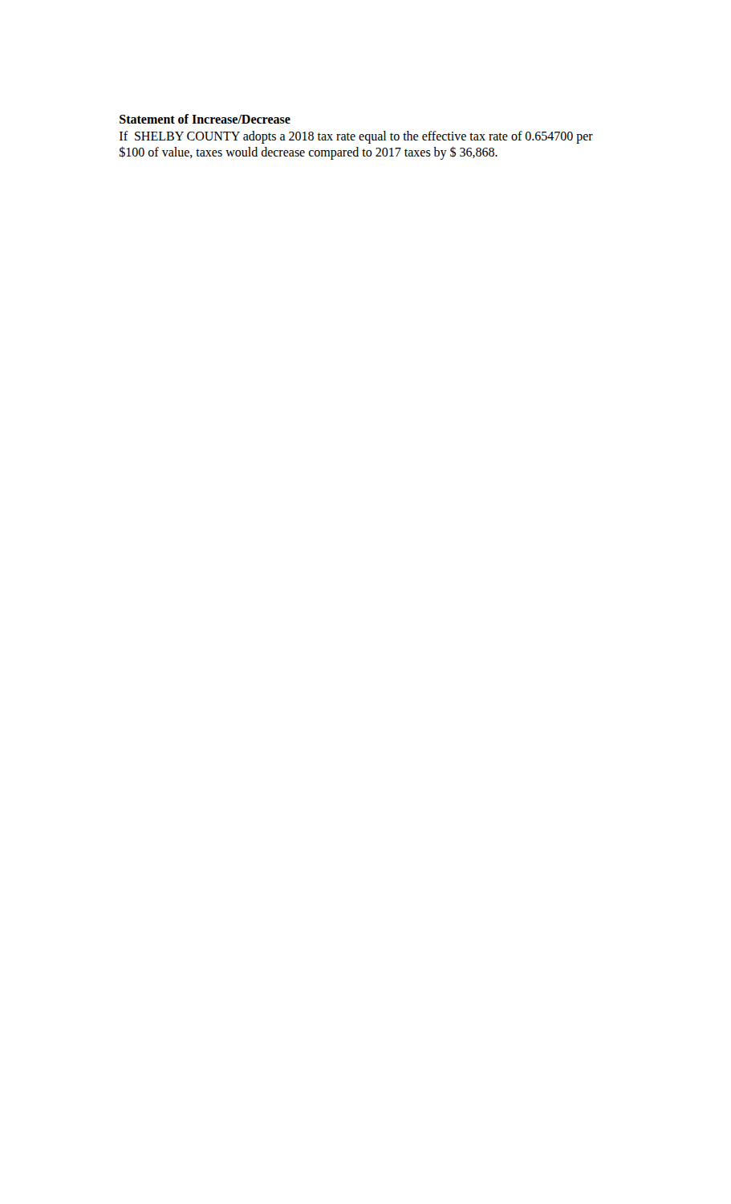Statement of Increase/Decrease
If SHELBY COUNTY adopts a 2018 tax rate equal to the effective tax rate of 0.654700 per $100 of value, taxes would decrease compared to 2017 taxes by $ 36,868.